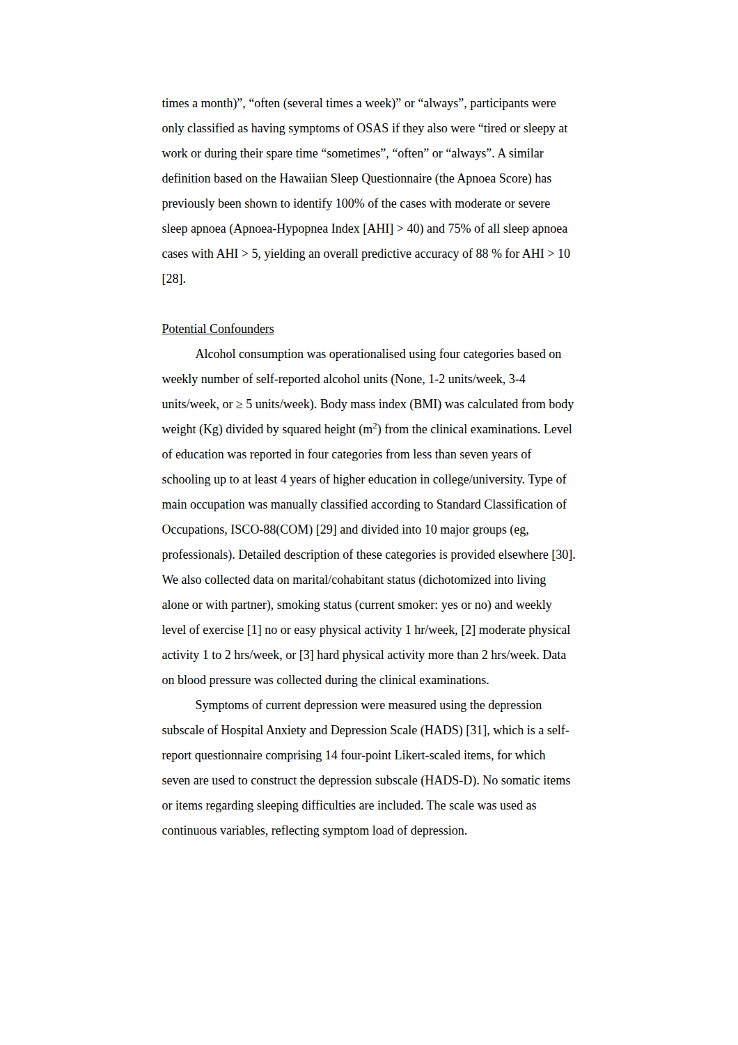times a month)”, “often (several times a week)” or “always”, participants were only classified as having symptoms of OSAS if they also were “tired or sleepy at work or during their spare time “sometimes”, “often” or “always”. A similar definition based on the Hawaiian Sleep Questionnaire (the Apnoea Score) has previously been shown to identify 100% of the cases with moderate or severe sleep apnoea (Apnoea-Hypopnea Index [AHI] > 40) and 75% of all sleep apnoea cases with AHI > 5, yielding an overall predictive accuracy of 88 % for AHI > 10 [28].
Potential Confounders
Alcohol consumption was operationalised using four categories based on weekly number of self-reported alcohol units (None, 1-2 units/week, 3-4 units/week, or ≥ 5 units/week). Body mass index (BMI) was calculated from body weight (Kg) divided by squared height (m2) from the clinical examinations. Level of education was reported in four categories from less than seven years of schooling up to at least 4 years of higher education in college/university. Type of main occupation was manually classified according to Standard Classification of Occupations, ISCO-88(COM) [29] and divided into 10 major groups (eg, professionals). Detailed description of these categories is provided elsewhere [30]. We also collected data on marital/cohabitant status (dichotomized into living alone or with partner), smoking status (current smoker: yes or no) and weekly level of exercise [1] no or easy physical activity 1 hr/week, [2] moderate physical activity 1 to 2 hrs/week, or [3] hard physical activity more than 2 hrs/week. Data on blood pressure was collected during the clinical examinations.
Symptoms of current depression were measured using the depression subscale of Hospital Anxiety and Depression Scale (HADS) [31], which is a self-report questionnaire comprising 14 four-point Likert-scaled items, for which seven are used to construct the depression subscale (HADS-D). No somatic items or items regarding sleeping difficulties are included. The scale was used as continuous variables, reflecting symptom load of depression.